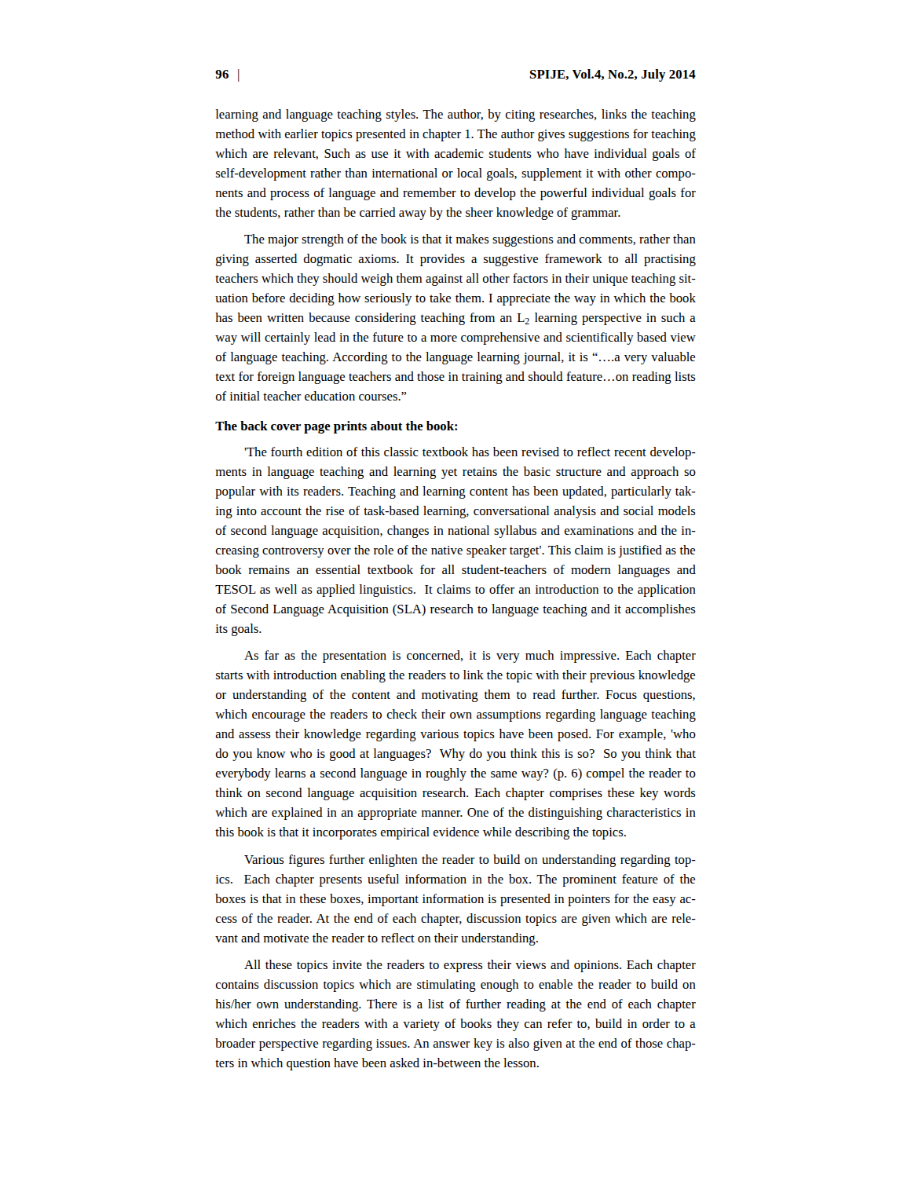96 | SPIJE, Vol.4, No.2, July 2014
learning and language teaching styles. The author, by citing researches, links the teaching method with earlier topics presented in chapter 1. The author gives suggestions for teaching which are relevant, Such as use it with academic students who have individual goals of self-development rather than international or local goals, supplement it with other components and process of language and remember to develop the powerful individual goals for the students, rather than be carried away by the sheer knowledge of grammar.
The major strength of the book is that it makes suggestions and comments, rather than giving asserted dogmatic axioms. It provides a suggestive framework to all practising teachers which they should weigh them against all other factors in their unique teaching situation before deciding how seriously to take them. I appreciate the way in which the book has been written because considering teaching from an L2 learning perspective in such a way will certainly lead in the future to a more comprehensive and scientifically based view of language teaching. According to the language learning journal, it is “….a very valuable text for foreign language teachers and those in training and should feature…on reading lists of initial teacher education courses.”
The back cover page prints about the book:
'The fourth edition of this classic textbook has been revised to reflect recent developments in language teaching and learning yet retains the basic structure and approach so popular with its readers. Teaching and learning content has been updated, particularly taking into account the rise of task-based learning, conversational analysis and social models of second language acquisition, changes in national syllabus and examinations and the increasing controversy over the role of the native speaker target'. This claim is justified as the book remains an essential textbook for all student-teachers of modern languages and TESOL as well as applied linguistics. It claims to offer an introduction to the application of Second Language Acquisition (SLA) research to language teaching and it accomplishes its goals.
As far as the presentation is concerned, it is very much impressive. Each chapter starts with introduction enabling the readers to link the topic with their previous knowledge or understanding of the content and motivating them to read further. Focus questions, which encourage the readers to check their own assumptions regarding language teaching and assess their knowledge regarding various topics have been posed. For example, 'who do you know who is good at languages? Why do you think this is so? So you think that everybody learns a second language in roughly the same way? (p. 6) compel the reader to think on second language acquisition research. Each chapter comprises these key words which are explained in an appropriate manner. One of the distinguishing characteristics in this book is that it incorporates empirical evidence while describing the topics.
Various figures further enlighten the reader to build on understanding regarding topics. Each chapter presents useful information in the box. The prominent feature of the boxes is that in these boxes, important information is presented in pointers for the easy access of the reader. At the end of each chapter, discussion topics are given which are relevant and motivate the reader to reflect on their understanding.
All these topics invite the readers to express their views and opinions. Each chapter contains discussion topics which are stimulating enough to enable the reader to build on his/her own understanding. There is a list of further reading at the end of each chapter which enriches the readers with a variety of books they can refer to, build in order to a broader perspective regarding issues. An answer key is also given at the end of those chapters in which question have been asked in-between the lesson.